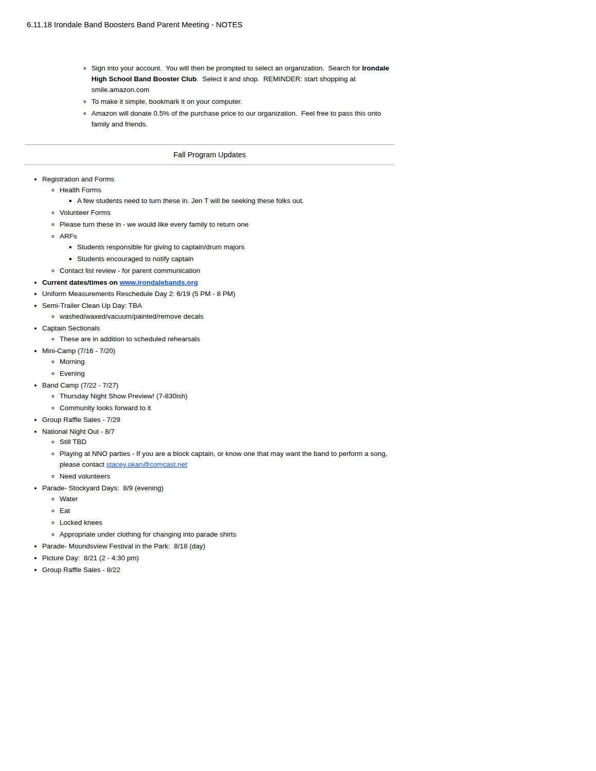6.11.18 Irondale Band Boosters Band Parent Meeting - NOTES
Sign into your account. You will then be prompted to select an organization. Search for Irondale High School Band Booster Club. Select it and shop. REMINDER: start shopping at smile.amazon.com
To make it simple, bookmark it on your computer.
Amazon will donate 0.5% of the purchase price to our organization. Feel free to pass this onto family and friends.
Fall Program Updates
Registration and Forms
Health Forms
A few students need to turn these in. Jen T will be seeking these folks out.
Volunteer Forms
Please turn these in - we would like every family to return one
ARFs
Students responsible for giving to captain/drum majors
Students encouraged to notify captain
Contact list review - for parent communication
Current dates/times on www.irondalebands.org
Uniform Measurements Reschedule Day 2: 6/19 (5 PM - 8 PM)
Semi-Trailer Clean Up Day: TBA
washed/waxed/vacuum/painted/remove decals
Captain Sectionals
These are in addition to scheduled rehearsals
Mini-Camp (7/16 - 7/20)
Morning
Evening
Band Camp (7/22 - 7/27)
Thursday Night Show Preview! (7-830ish)
Community looks forward to it
Group Raffle Sales - 7/29
National Night Out - 8/7
Still TBD
Playing at NNO parties - If you are a block captain, or know one that may want the band to perform a song, please contact stacey.okan@comcast.net
Need volunteers
Parade- Stockyard Days: 8/9 (evening)
Water
Eat
Locked knees
Appropriate under clothing for changing into parade shirts
Parade- Moundsview Festival in the Park: 8/18 (day)
Picture Day: 8/21 (2 - 4:30 pm)
Group Raffle Sales - 8/22